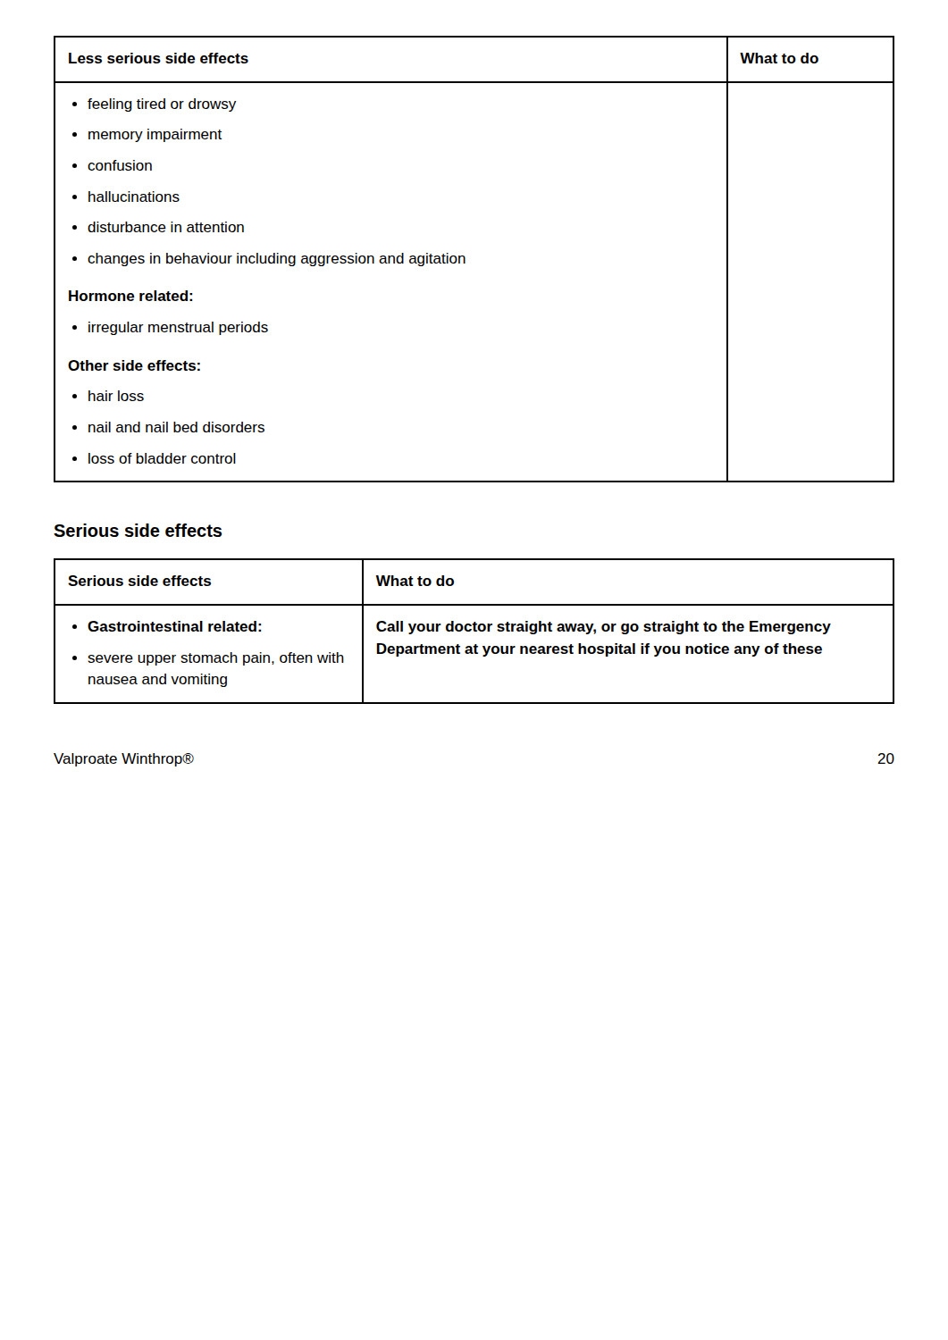| Less serious side effects | What to do |
| --- | --- |
| feeling tired or drowsy memory impairment confusion hallucinations disturbance in attention changes in behaviour including aggression and agitation Hormone related: irregular menstrual periods Other side effects: hair loss nail and nail bed disorders loss of bladder control | |
Serious side effects
| Serious side effects | What to do |
| --- | --- |
| Gastrointestinal related: severe upper stomach pain, often with nausea and vomiting | Call your doctor straight away, or go straight to the Emergency Department at your nearest hospital if you notice any of these |
Valproate Winthrop® 20